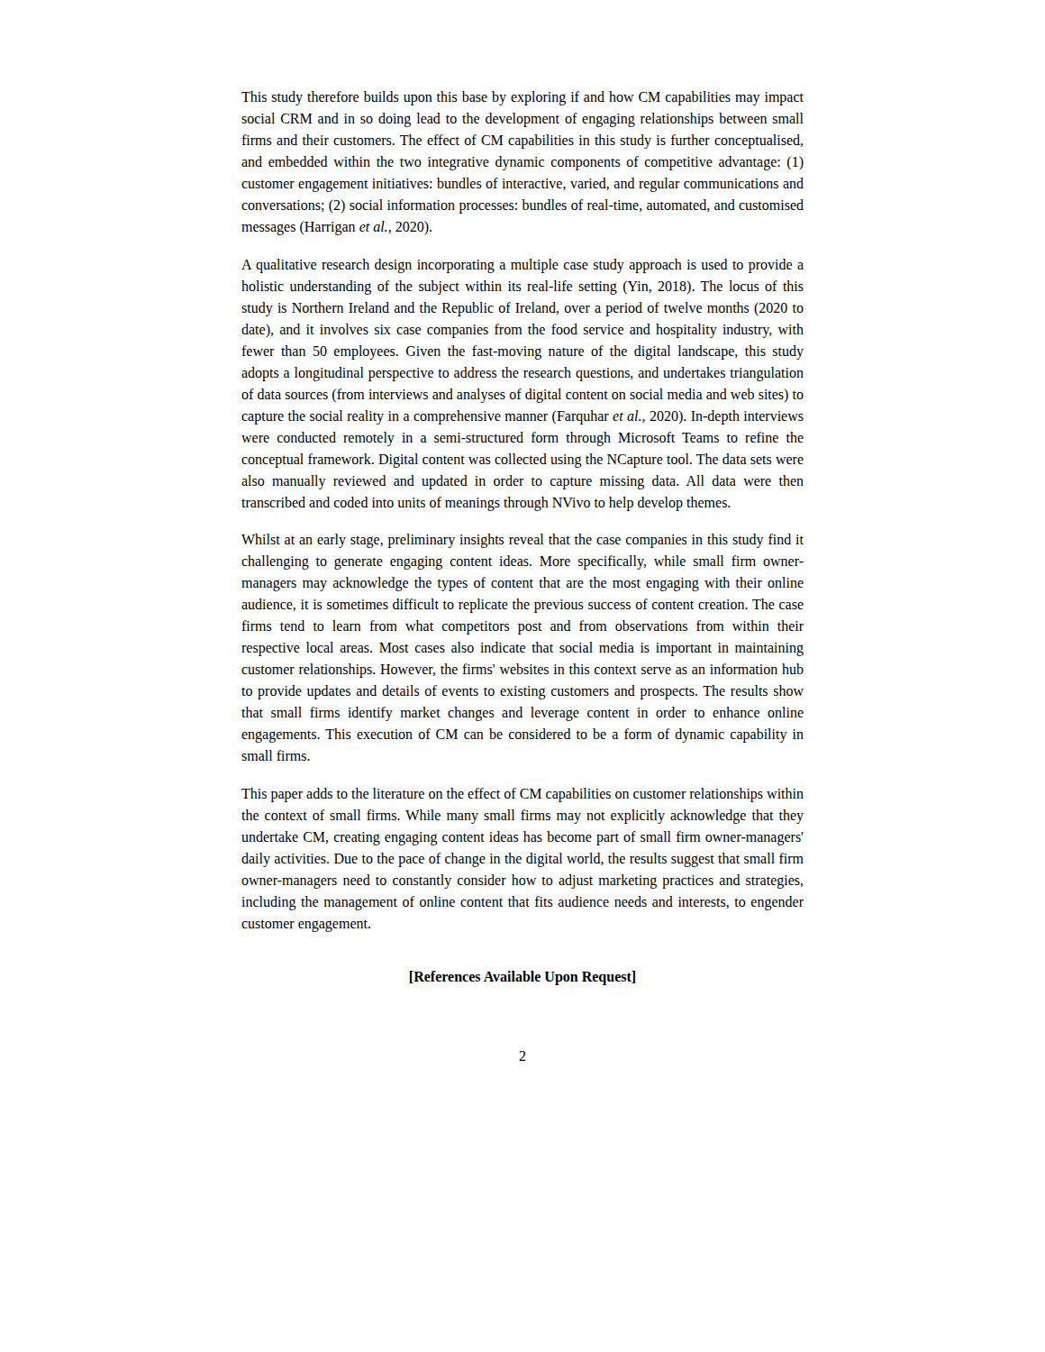This study therefore builds upon this base by exploring if and how CM capabilities may impact social CRM and in so doing lead to the development of engaging relationships between small firms and their customers. The effect of CM capabilities in this study is further conceptualised, and embedded within the two integrative dynamic components of competitive advantage: (1) customer engagement initiatives: bundles of interactive, varied, and regular communications and conversations; (2) social information processes: bundles of real-time, automated, and customised messages (Harrigan et al., 2020).
A qualitative research design incorporating a multiple case study approach is used to provide a holistic understanding of the subject within its real-life setting (Yin, 2018). The locus of this study is Northern Ireland and the Republic of Ireland, over a period of twelve months (2020 to date), and it involves six case companies from the food service and hospitality industry, with fewer than 50 employees. Given the fast-moving nature of the digital landscape, this study adopts a longitudinal perspective to address the research questions, and undertakes triangulation of data sources (from interviews and analyses of digital content on social media and web sites) to capture the social reality in a comprehensive manner (Farquhar et al., 2020). In-depth interviews were conducted remotely in a semi-structured form through Microsoft Teams to refine the conceptual framework. Digital content was collected using the NCapture tool. The data sets were also manually reviewed and updated in order to capture missing data. All data were then transcribed and coded into units of meanings through NVivo to help develop themes.
Whilst at an early stage, preliminary insights reveal that the case companies in this study find it challenging to generate engaging content ideas. More specifically, while small firm owner-managers may acknowledge the types of content that are the most engaging with their online audience, it is sometimes difficult to replicate the previous success of content creation. The case firms tend to learn from what competitors post and from observations from within their respective local areas. Most cases also indicate that social media is important in maintaining customer relationships. However, the firms' websites in this context serve as an information hub to provide updates and details of events to existing customers and prospects. The results show that small firms identify market changes and leverage content in order to enhance online engagements. This execution of CM can be considered to be a form of dynamic capability in small firms.
This paper adds to the literature on the effect of CM capabilities on customer relationships within the context of small firms. While many small firms may not explicitly acknowledge that they undertake CM, creating engaging content ideas has become part of small firm owner-managers' daily activities. Due to the pace of change in the digital world, the results suggest that small firm owner-managers need to constantly consider how to adjust marketing practices and strategies, including the management of online content that fits audience needs and interests, to engender customer engagement.
[References Available Upon Request]
2